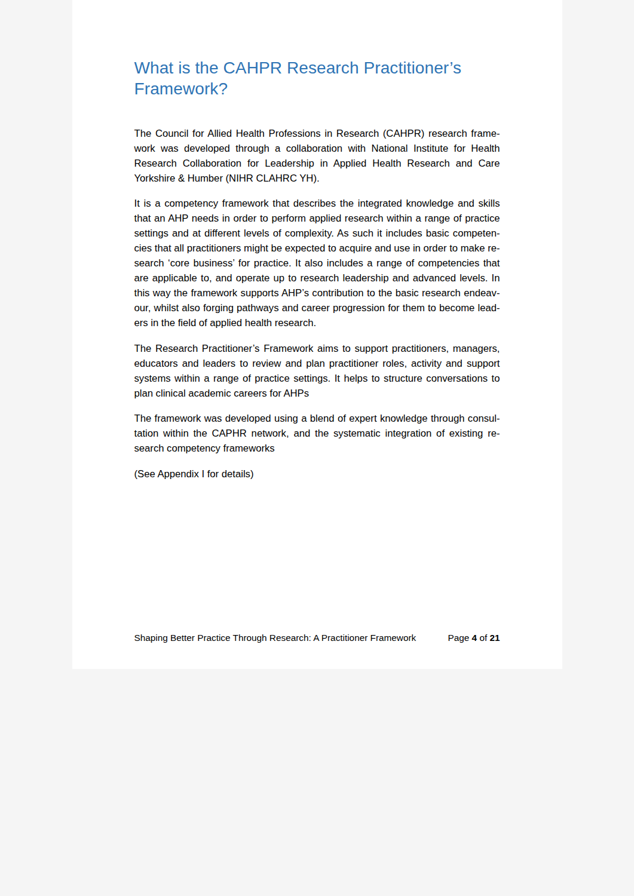What is the CAHPR Research Practitioner’s Framework?
The Council for Allied Health Professions in Research (CAHPR) research framework was developed through a collaboration with National Institute for Health Research Collaboration for Leadership in Applied Health Research and Care Yorkshire & Humber (NIHR CLAHRC YH).
It is a competency framework that describes the integrated knowledge and skills that an AHP needs in order to perform applied research within a range of practice settings and at different levels of complexity. As such it includes basic competencies that all practitioners might be expected to acquire and use in order to make research ‘core business’ for practice. It also includes a range of competencies that are applicable to, and operate up to research leadership and advanced levels. In this way the framework supports AHP’s contribution to the basic research endeavour, whilst also forging pathways and career progression for them to become leaders in the field of applied health research.
The Research Practitioner’s Framework aims to support practitioners, managers, educators and leaders to review and plan practitioner roles, activity and support systems within a range of practice settings. It helps to structure conversations to plan clinical academic careers for AHPs
The framework was developed using a blend of expert knowledge through consultation within the CAPHR network, and the systematic integration of existing research competency frameworks
(See Appendix I for details)
Shaping Better Practice Through Research: A Practitioner Framework Page 4 of 21